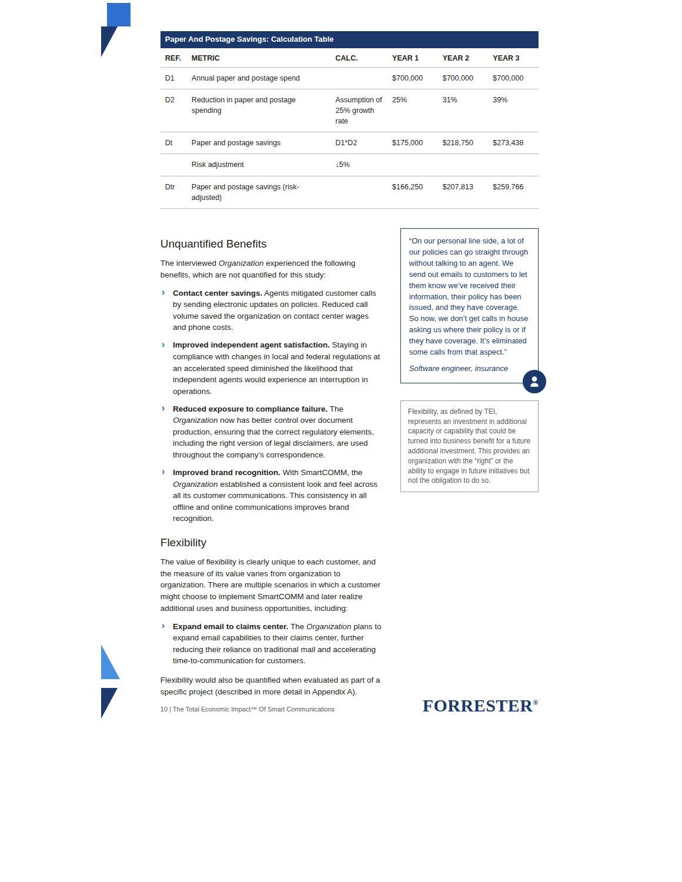Paper And Postage Savings: Calculation Table
| REF. | METRIC | CALC. | YEAR 1 | YEAR 2 | YEAR 3 |
| --- | --- | --- | --- | --- | --- |
| D1 | Annual paper and postage spend | | $700,000 | $700,000 | $700,000 |
| D2 | Reduction in paper and postage spending | Assumption of 25% growth rate | 25% | 31% | 39% |
| Dt | Paper and postage savings | D1*D2 | $175,000 | $218,750 | $273,438 |
| | Risk adjustment | ↓5% | | | |
| Dtr | Paper and postage savings (risk-adjusted) | | $166,250 | $207,813 | $259,766 |
Unquantified Benefits
The interviewed Organization experienced the following benefits, which are not quantified for this study:
Contact center savings. Agents mitigated customer calls by sending electronic updates on policies. Reduced call volume saved the organization on contact center wages and phone costs.
Improved independent agent satisfaction. Staying in compliance with changes in local and federal regulations at an accelerated speed diminished the likelihood that independent agents would experience an interruption in operations.
Reduced exposure to compliance failure. The Organization now has better control over document production, ensuring that the correct regulatory elements, including the right version of legal disclaimers, are used throughout the company’s correspondence.
Improved brand recognition. With SmartCOMM, the Organization established a consistent look and feel across all its customer communications. This consistency in all offline and online communications improves brand recognition.
Flexibility
The value of flexibility is clearly unique to each customer, and the measure of its value varies from organization to organization. There are multiple scenarios in which a customer might choose to implement SmartCOMM and later realize additional uses and business opportunities, including:
Expand email to claims center. The Organization plans to expand email capabilities to their claims center, further reducing their reliance on traditional mail and accelerating time-to-communication for customers.
Flexibility would also be quantified when evaluated as part of a specific project (described in more detail in Appendix A).
“On our personal line side, a lot of our policies can go straight through without talking to an agent. We send out emails to customers to let them know we’ve received their information, their policy has been issued, and they have coverage. So now, we don’t get calls in house asking us where their policy is or if they have coverage. It’s eliminated some calls from that aspect.”
Software engineer, insurance
Flexibility, as defined by TEI, represents an investment in additional capacity or capability that could be turned into business benefit for a future additional investment. This provides an organization with the “right” or the ability to engage in future initiatives but not the obligation to do so.
10 | The Total Economic Impact™ Of Smart Communications
FORRESTER®